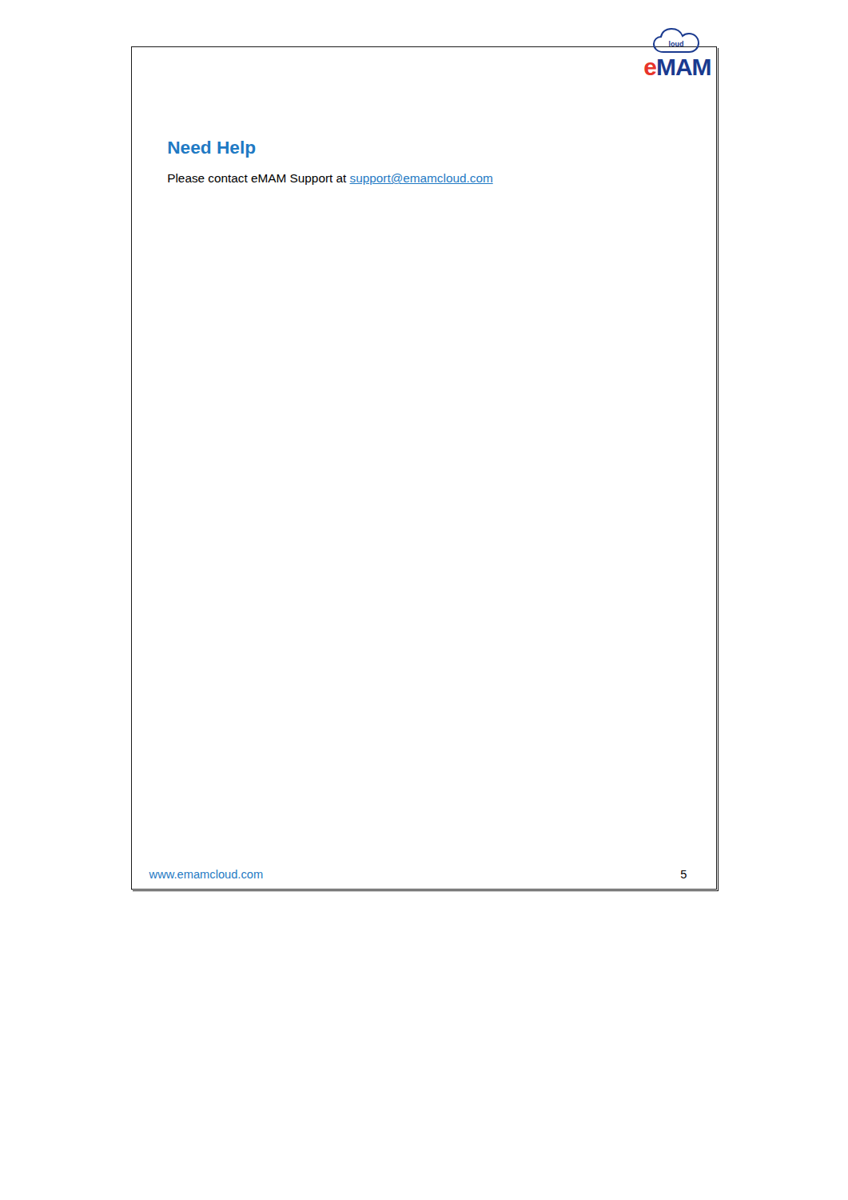loud
eMAM
Need Help
Please contact eMAM Support at support@emamcloud.com
www.emamcloud.com 5